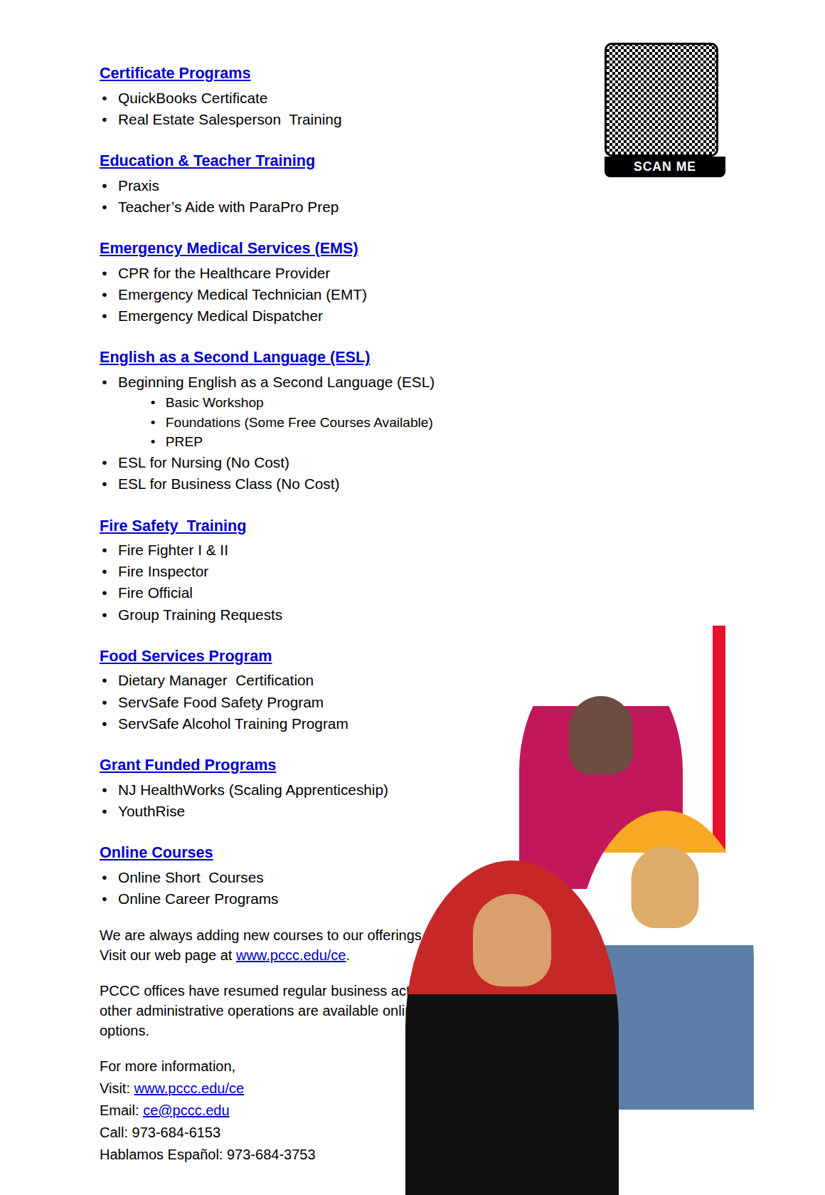SCAN ME
Certificate Programs
QuickBooks Certificate
Real Estate Salesperson Training
Education & Teacher Training
Praxis
Teacher’s Aide with ParaPro Prep
Emergency Medical Services (EMS)
CPR for the Healthcare Provider
Emergency Medical Technician (EMT)
Emergency Medical Dispatcher
English as a Second Language (ESL)
Beginning English as a Second Language (ESL)
Basic Workshop
Foundations (Some Free Courses Available)
PREP
ESL for Nursing (No Cost)
ESL for Business Class (No Cost)
Fire Safety Training
Fire Fighter I & II
Fire Inspector
Fire Official
Group Training Requests
Food Services Program
Dietary Manager Certification
ServSafe Food Safety Program
ServSafe Alcohol Training Program
Grant Funded Programs
NJ HealthWorks (Scaling Apprenticeship)
YouthRise
Online Courses
Online Short Courses
Online Career Programs
We are always adding new courses to our offerings.
Visit our web page at www.pccc.edu/ce.
PCCC offices have resumed regular business activity. Registration and other administrative operations are available online and in-person options.
For more information,
Visit: www.pccc.edu/ce
Email: ce@pccc.edu
Call: 973-684-6153
Hablamos Español: 973-684-3753